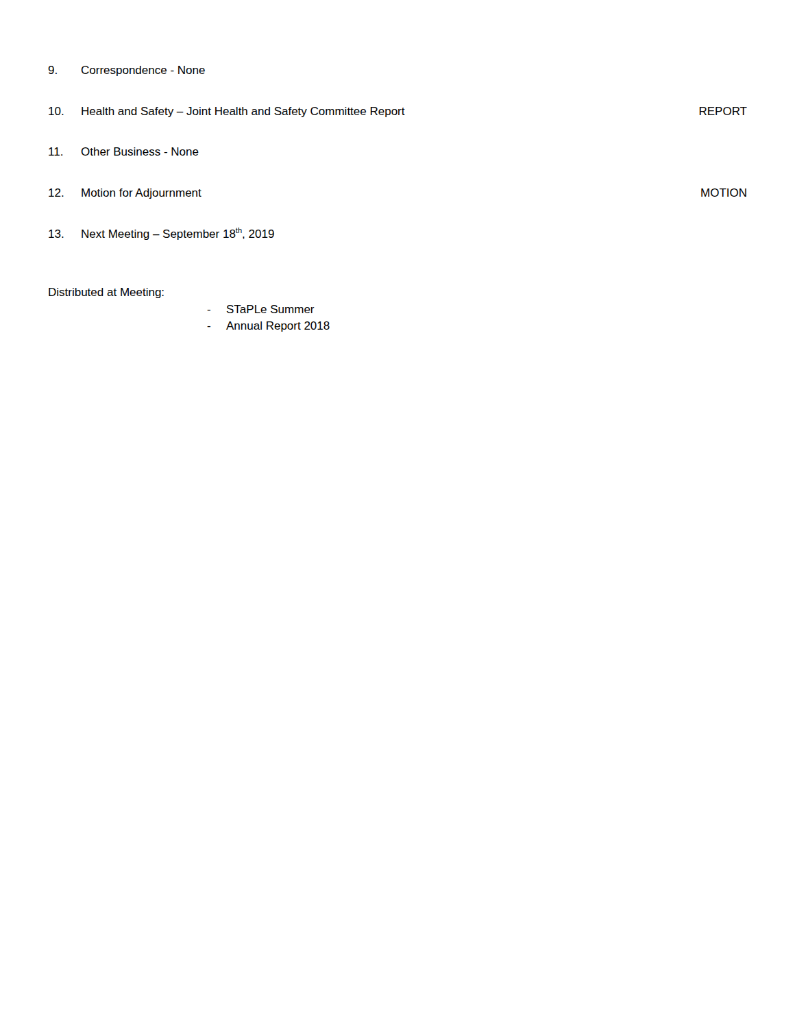9. Correspondence - None
10. Health and Safety – Joint Health and Safety Committee Report REPORT
11. Other Business - None
12. Motion for Adjournment MOTION
13. Next Meeting – September 18th, 2019
Distributed at Meeting:
STaPLe Summer
Annual Report 2018